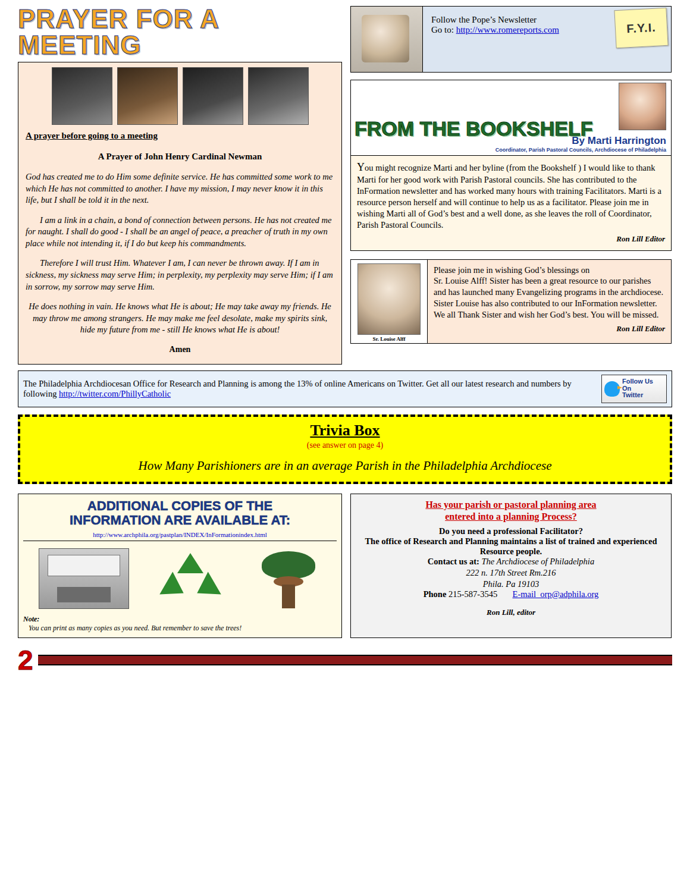PRAYER FOR A MEETING
A prayer before going to a meeting
A Prayer of John Henry Cardinal Newman
God has created me to do Him some definite service. He has committed some work to me which He has not committed to another. I have my mission, I may never know it in this life, but I shall be told it in the next.
I am a link in a chain, a bond of connection between persons. He has not created me for naught. I shall do good - I shall be an angel of peace, a preacher of truth in my own place while not intending it, if I do but keep his commandments.
Therefore I will trust Him. Whatever I am, I can never be thrown away. If I am in sickness, my sickness may serve Him; in perplexity, my perplexity may serve Him; if I am in sorrow, my sorrow may serve Him.
He does nothing in vain. He knows what He is about; He may take away my friends. He may throw me among strangers. He may make me feel desolate, make my spirits sink, hide my future from me - still He knows what He is about!
Amen
F.Y.I.
Follow the Pope’s Newsletter
Go to: http://www.romereports.com
FROM THE BOOKSHELF
By Marti Harrington
Coordinator, Parish Pastoral Councils, Archdiocese of Philadelphia
You might recognize Marti and her byline (from the Bookshelf ) I would like to thank Marti for her good work with Parish Pastoral councils. She has contributed to the InFormation newsletter and has worked many hours with training Facilitators. Marti is a resource person herself and will continue to help us as a facilitator. Please join me in wishing Marti all of God’s best and a well done, as she leaves the roll of Coordinator, Parish Pastoral Councils.
Ron Lill Editor
Sr. Louise Alff
Please join me in wishing God’s blessings on
Sr. Louise Alff! Sister has been a great resource to our parishes and has launched many Evangelizing programs in the archdiocese.
Sister Louise has also contributed to our InFormation newsletter. We all Thank Sister and wish her God’s best. You will be missed.
Ron Lill Editor
The Philadelphia Archdiocesan Office for Research and Planning is among the 13% of online Americans on Twitter. Get all our latest research and numbers by following http://twitter.com/PhillyCatholic
Follow Us
On
Twitter
Trivia Box
(see answer on page 4)
How Many Parishioners are in an average Parish in the Philadelphia Archdiocese
ADDITIONAL COPIES OF THE
INFORMATION ARE AVAILABLE AT:
http://www.archphila.org/pastplan/INDEX/InFormationindex.html
Note:
You can print as many copies as you need. But remember to save the trees!
Has your parish or pastoral planning area
entered into a planning Process?
Do you need a professional Facilitator?
The office of Research and Planning maintains a list of trained and experienced Resource people.
Contact us at: The Archdiocese of Philadelphia
222 n. 17th Street Rm.216
Phila. Pa 19103
Phone 215-587-3545 E-mail orp@adphila.org
Ron Lill, editor
2